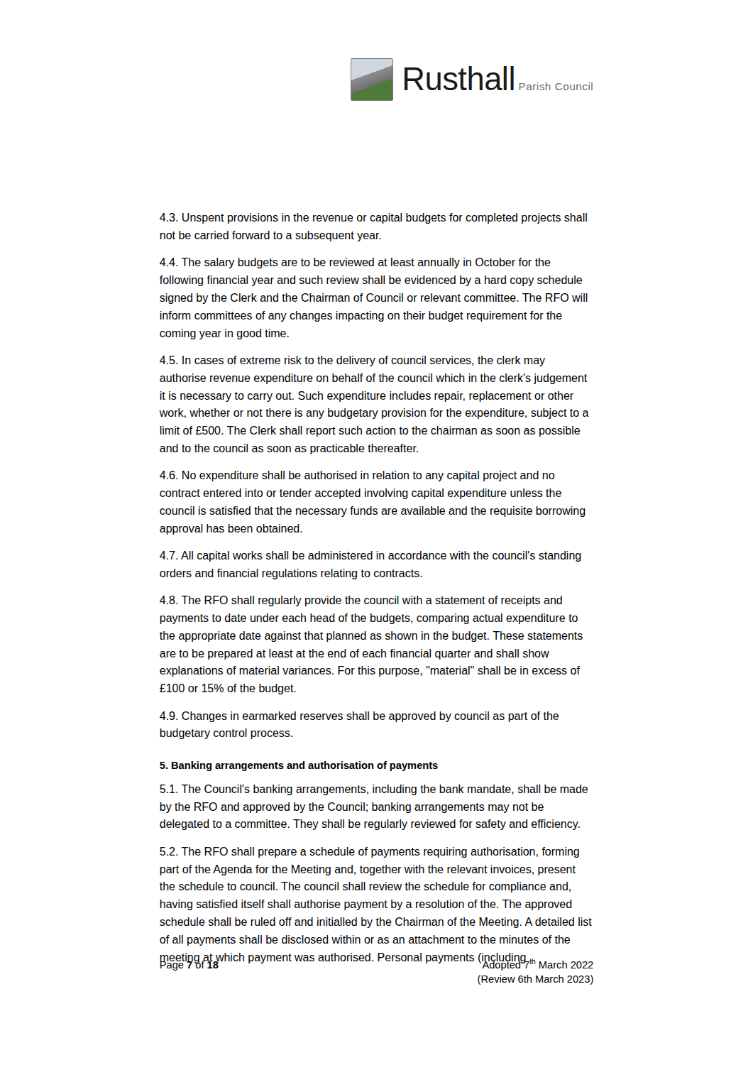Rusthall Parish Council
4.3. Unspent provisions in the revenue or capital budgets for completed projects shall not be carried forward to a subsequent year.
4.4. The salary budgets are to be reviewed at least annually in October for the following financial year and such review shall be evidenced by a hard copy schedule signed by the Clerk and the Chairman of Council or relevant committee. The RFO will inform committees of any changes impacting on their budget requirement for the coming year in good time.
4.5. In cases of extreme risk to the delivery of council services, the clerk may authorise revenue expenditure on behalf of the council which in the clerk's judgement it is necessary to carry out. Such expenditure includes repair, replacement or other work, whether or not there is any budgetary provision for the expenditure, subject to a limit of £500. The Clerk shall report such action to the chairman as soon as possible and to the council as soon as practicable thereafter.
4.6. No expenditure shall be authorised in relation to any capital project and no contract entered into or tender accepted involving capital expenditure unless the council is satisfied that the necessary funds are available and the requisite borrowing approval has been obtained.
4.7. All capital works shall be administered in accordance with the council's standing orders and financial regulations relating to contracts.
4.8. The RFO shall regularly provide the council with a statement of receipts and payments to date under each head of the budgets, comparing actual expenditure to the appropriate date against that planned as shown in the budget. These statements are to be prepared at least at the end of each financial quarter and shall show explanations of material variances. For this purpose, "material" shall be in excess of £100 or 15% of the budget.
4.9. Changes in earmarked reserves shall be approved by council as part of the budgetary control process.
5. Banking arrangements and authorisation of payments
5.1. The Council's banking arrangements, including the bank mandate, shall be made by the RFO and approved by the Council; banking arrangements may not be delegated to a committee. They shall be regularly reviewed for safety and efficiency.
5.2. The RFO shall prepare a schedule of payments requiring authorisation, forming part of the Agenda for the Meeting and, together with the relevant invoices, present the schedule to council. The council shall review the schedule for compliance and, having satisfied itself shall authorise payment by a resolution of the. The approved schedule shall be ruled off and initialled by the Chairman of the Meeting. A detailed list of all payments shall be disclosed within or as an attachment to the minutes of the meeting at which payment was authorised. Personal payments (including
Page 7 of 18
Adopted 7th March 2022
(Review 6th March 2023)